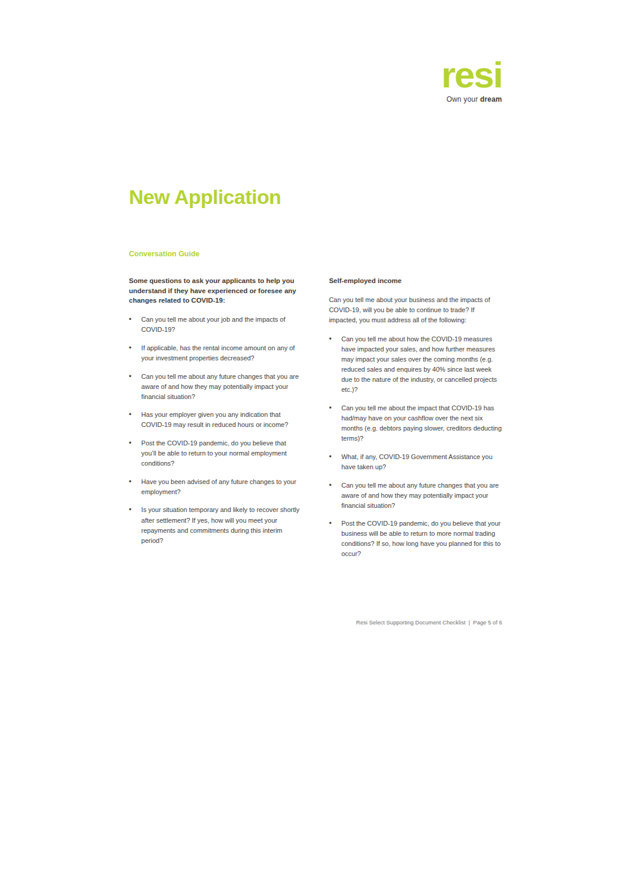resi
Own your dream
New Application
Conversation Guide
Some questions to ask your applicants to help you understand if they have experienced or foresee any changes related to COVID-19:
Can you tell me about your job and the impacts of COVID-19?
If applicable, has the rental income amount on any of your investment properties decreased?
Can you tell me about any future changes that you are aware of and how they may potentially impact your financial situation?
Has your employer given you any indication that COVID-19 may result in reduced hours or income?
Post the COVID-19 pandemic, do you believe that you’ll be able to return to your normal employment conditions?
Have you been advised of any future changes to your employment?
Is your situation temporary and likely to recover shortly after settlement? If yes, how will you meet your repayments and commitments during this interim period?
Self-employed income
Can you tell me about your business and the impacts of COVID-19, will you be able to continue to trade? If impacted, you must address all of the following:
Can you tell me about how the COVID-19 measures have impacted your sales, and how further measures may impact your sales over the coming months (e.g. reduced sales and enquires by 40% since last week due to the nature of the industry, or cancelled projects etc.)?
Can you tell me about the impact that COVID-19 has had/may have on your cashflow over the next six months (e.g. debtors paying slower, creditors deducting terms)?
What, if any, COVID-19 Government Assistance you have taken up?
Can you tell me about any future changes that you are aware of and how they may potentially impact your financial situation?
Post the COVID-19 pandemic, do you believe that your business will be able to return to more normal trading conditions? If so, how long have you planned for this to occur?
Resi Select Supporting Document Checklist | Page 5 of 6